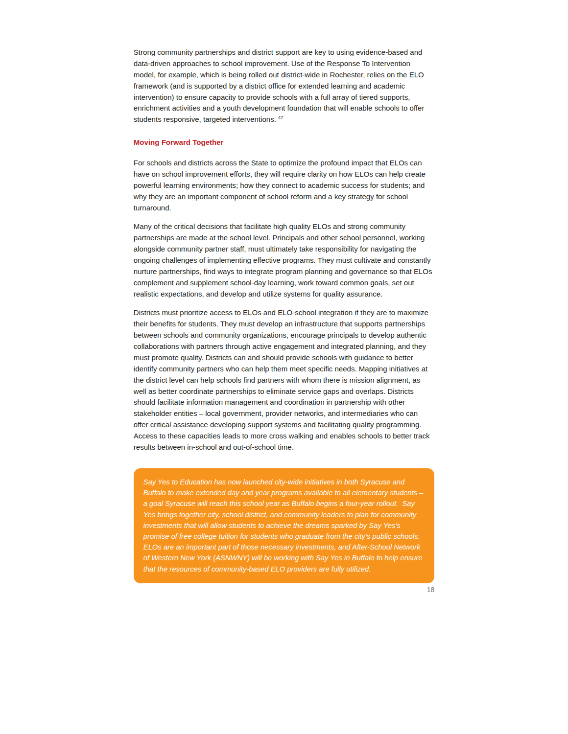Strong community partnerships and district support are key to using evidence-based and data-driven approaches to school improvement. Use of the Response To Intervention model, for example, which is being rolled out district-wide in Rochester, relies on the ELO framework (and is supported by a district office for extended learning and academic intervention) to ensure capacity to provide schools with a full array of tiered supports, enrichment activities and a youth development foundation that will enable schools to offer students responsive, targeted interventions. 47
Moving Forward Together
For schools and districts across the State to optimize the profound impact that ELOs can have on school improvement efforts, they will require clarity on how ELOs can help create powerful learning environments; how they connect to academic success for students; and why they are an important component of school reform and a key strategy for school turnaround.
Many of the critical decisions that facilitate high quality ELOs and strong community partnerships are made at the school level. Principals and other school personnel, working alongside community partner staff, must ultimately take responsibility for navigating the ongoing challenges of implementing effective programs. They must cultivate and constantly nurture partnerships, find ways to integrate program planning and governance so that ELOs complement and supplement school-day learning, work toward common goals, set out realistic expectations, and develop and utilize systems for quality assurance.
Districts must prioritize access to ELOs and ELO-school integration if they are to maximize their benefits for students. They must develop an infrastructure that supports partnerships between schools and community organizations, encourage principals to develop authentic collaborations with partners through active engagement and integrated planning, and they must promote quality. Districts can and should provide schools with guidance to better identify community partners who can help them meet specific needs. Mapping initiatives at the district level can help schools find partners with whom there is mission alignment, as well as better coordinate partnerships to eliminate service gaps and overlaps. Districts should facilitate information management and coordination in partnership with other stakeholder entities – local government, provider networks, and intermediaries who can offer critical assistance developing support systems and facilitating quality programming. Access to these capacities leads to more cross walking and enables schools to better track results between in-school and out-of-school time.
Say Yes to Education has now launched city-wide initiatives in both Syracuse and Buffalo to make extended day and year programs available to all elementary students – a goal Syracuse will reach this school year as Buffalo begins a four-year rollout. Say Yes brings together city, school district, and community leaders to plan for community investments that will allow students to achieve the dreams sparked by Say Yes’s promise of free college tuition for students who graduate from the city’s public schools. ELOs are an important part of those necessary investments, and After-School Network of Western New York (ASNWNY) will be working with Say Yes in Buffalo to help ensure that the resources of community-based ELO providers are fully utilized.
18